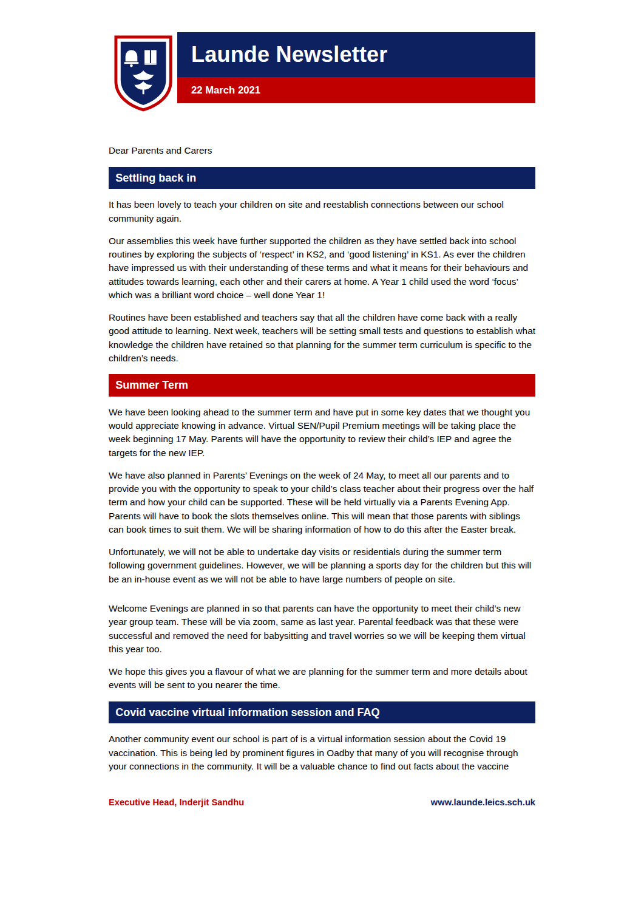Launde Newsletter
22 March 2021
Dear Parents and Carers
Settling back in
It has been lovely to teach your children on site and reestablish connections between our school community again.
Our assemblies this week have further supported the children as they have settled back into school routines by exploring the subjects of ‘respect’ in KS2, and ‘good listening’ in KS1. As ever the children have impressed us with their understanding of these terms and what it means for their behaviours and attitudes towards learning, each other and their carers at home. A Year 1 child used the word ‘focus’ which was a brilliant word choice – well done Year 1!
Routines have been established and teachers say that all the children have come back with a really good attitude to learning. Next week, teachers will be setting small tests and questions to establish what knowledge the children have retained so that planning for the summer term curriculum is specific to the children’s needs.
Summer Term
We have been looking ahead to the summer term and have put in some key dates that we thought you would appreciate knowing in advance. Virtual SEN/Pupil Premium meetings will be taking place the week beginning 17 May. Parents will have the opportunity to review their child’s IEP and agree the targets for the new IEP.
We have also planned in Parents’ Evenings on the week of 24 May, to meet all our parents and to provide you with the opportunity to speak to your child’s class teacher about their progress over the half term and how your child can be supported. These will be held virtually via a Parents Evening App. Parents will have to book the slots themselves online. This will mean that those parents with siblings can book times to suit them. We will be sharing information of how to do this after the Easter break.
Unfortunately, we will not be able to undertake day visits or residentials during the summer term following government guidelines. However, we will be planning a sports day for the children but this will be an in-house event as we will not be able to have large numbers of people on site.
Welcome Evenings are planned in so that parents can have the opportunity to meet their child’s new year group team. These will be via zoom, same as last year. Parental feedback was that these were successful and removed the need for babysitting and travel worries so we will be keeping them virtual this year too.
We hope this gives you a flavour of what we are planning for the summer term and more details about events will be sent to you nearer the time.
Covid vaccine virtual information session and FAQ
Another community event our school is part of is a virtual information session about the Covid 19 vaccination. This is being led by prominent figures in Oadby that many of you will recognise through your connections in the community. It will be a valuable chance to find out facts about the vaccine
Executive Head, Inderjit Sandhu
www.launde.leics.sch.uk